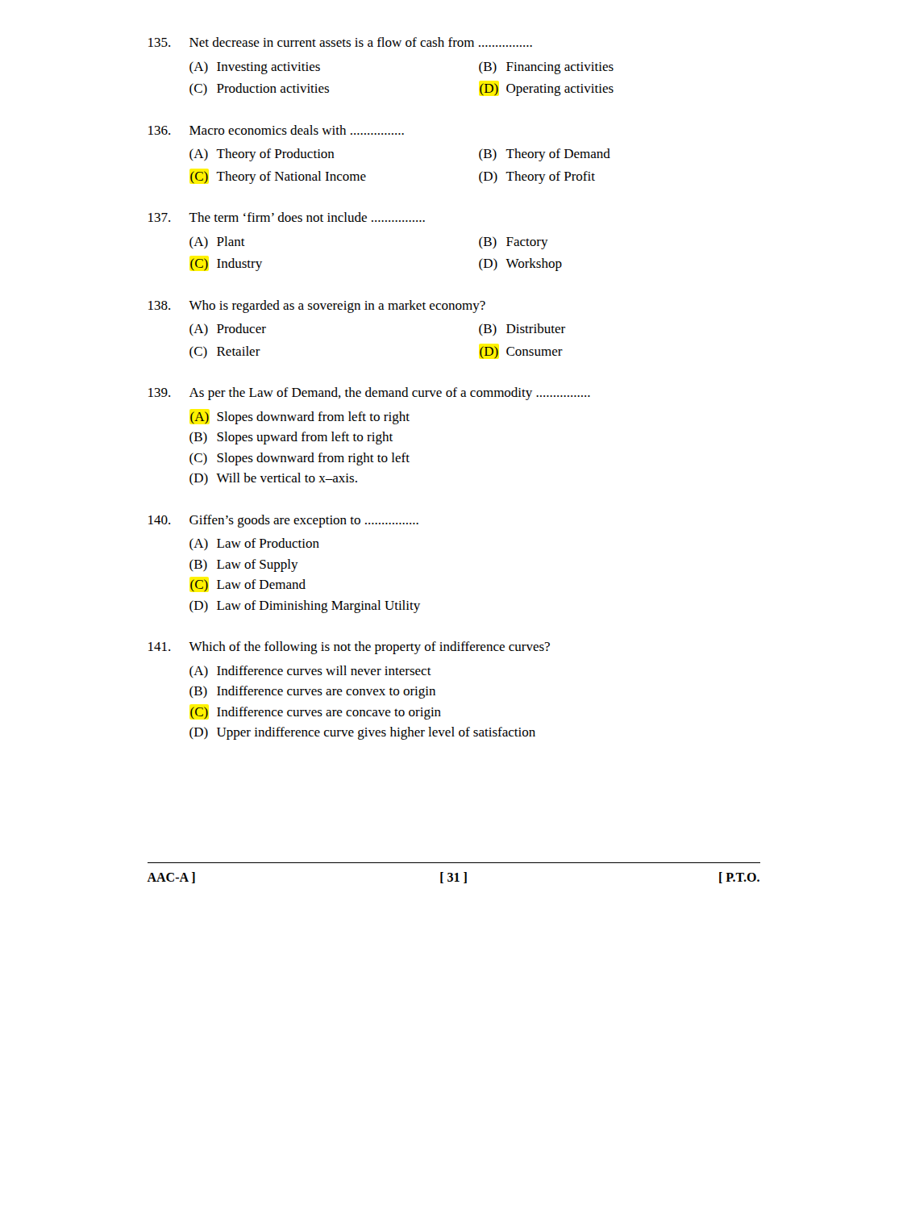135.
Net decrease in current assets is a flow of cash from ................
(A) Investing activities
(B) Financing activities
(C) Production activities
(D) Operating activities
136.
Macro economics deals with ................
(A) Theory of Production
(B) Theory of Demand
(C) Theory of National Income
(D) Theory of Profit
137.
The term ‘firm’ does not include ................
(A) Plant
(B) Factory
(C) Industry
(D) Workshop
138.
Who is regarded as a sovereign in a market economy?
(A) Producer
(B) Distributer
(C) Retailer
(D) Consumer
139.
As per the Law of Demand, the demand curve of a commodity ................
(A) Slopes downward from left to right
(B) Slopes upward from left to right
(C) Slopes downward from right to left
(D) Will be vertical to x–axis.
140.
Giffen’s goods are exception to ................
(A) Law of Production
(B) Law of Supply
(C) Law of Demand
(D) Law of Diminishing Marginal Utility
141.
Which of the following is not the property of indifference curves?
(A) Indifference curves will never intersect
(B) Indifference curves are convex to origin
(C) Indifference curves are concave to origin
(D) Upper indifference curve gives higher level of satisfaction
AAC-A ]
[ 31 ]
[ P.T.O.